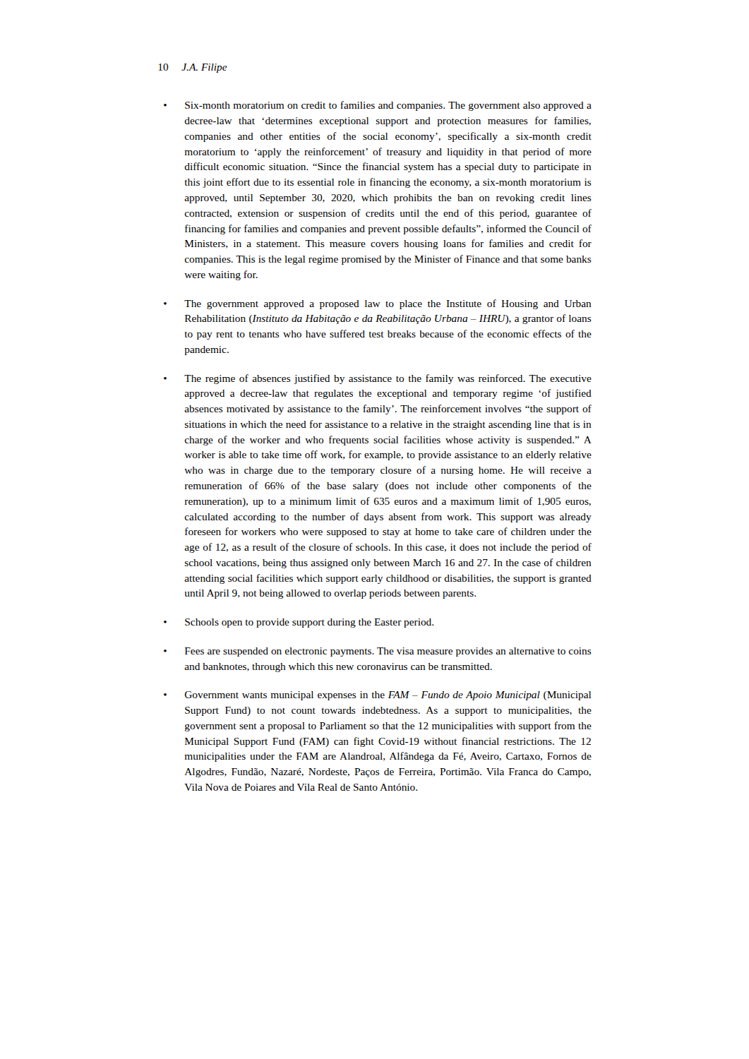10 J.A. Filipe
Six-month moratorium on credit to families and companies. The government also approved a decree-law that ‘determines exceptional support and protection measures for families, companies and other entities of the social economy’, specifically a six-month credit moratorium to ‘apply the reinforcement’ of treasury and liquidity in that period of more difficult economic situation. “Since the financial system has a special duty to participate in this joint effort due to its essential role in financing the economy, a six-month moratorium is approved, until September 30, 2020, which prohibits the ban on revoking credit lines contracted, extension or suspension of credits until the end of this period, guarantee of financing for families and companies and prevent possible defaults”, informed the Council of Ministers, in a statement. This measure covers housing loans for families and credit for companies. This is the legal regime promised by the Minister of Finance and that some banks were waiting for.
The government approved a proposed law to place the Institute of Housing and Urban Rehabilitation (Instituto da Habitação e da Reabilitação Urbana – IHRU), a grantor of loans to pay rent to tenants who have suffered test breaks because of the economic effects of the pandemic.
The regime of absences justified by assistance to the family was reinforced. The executive approved a decree-law that regulates the exceptional and temporary regime ‘of justified absences motivated by assistance to the family’. The reinforcement involves “the support of situations in which the need for assistance to a relative in the straight ascending line that is in charge of the worker and who frequents social facilities whose activity is suspended.” A worker is able to take time off work, for example, to provide assistance to an elderly relative who was in charge due to the temporary closure of a nursing home. He will receive a remuneration of 66% of the base salary (does not include other components of the remuneration), up to a minimum limit of 635 euros and a maximum limit of 1,905 euros, calculated according to the number of days absent from work. This support was already foreseen for workers who were supposed to stay at home to take care of children under the age of 12, as a result of the closure of schools. In this case, it does not include the period of school vacations, being thus assigned only between March 16 and 27. In the case of children attending social facilities which support early childhood or disabilities, the support is granted until April 9, not being allowed to overlap periods between parents.
Schools open to provide support during the Easter period.
Fees are suspended on electronic payments. The visa measure provides an alternative to coins and banknotes, through which this new coronavirus can be transmitted.
Government wants municipal expenses in the FAM – Fundo de Apoio Municipal (Municipal Support Fund) to not count towards indebtedness. As a support to municipalities, the government sent a proposal to Parliament so that the 12 municipalities with support from the Municipal Support Fund (FAM) can fight Covid-19 without financial restrictions. The 12 municipalities under the FAM are Alandroal, Alfândega da Fé, Aveiro, Cartaxo, Fornos de Algodres, Fundão, Nazaré, Nordeste, Paços de Ferreira, Portimão. Vila Franca do Campo, Vila Nova de Poiares and Vila Real de Santo António.